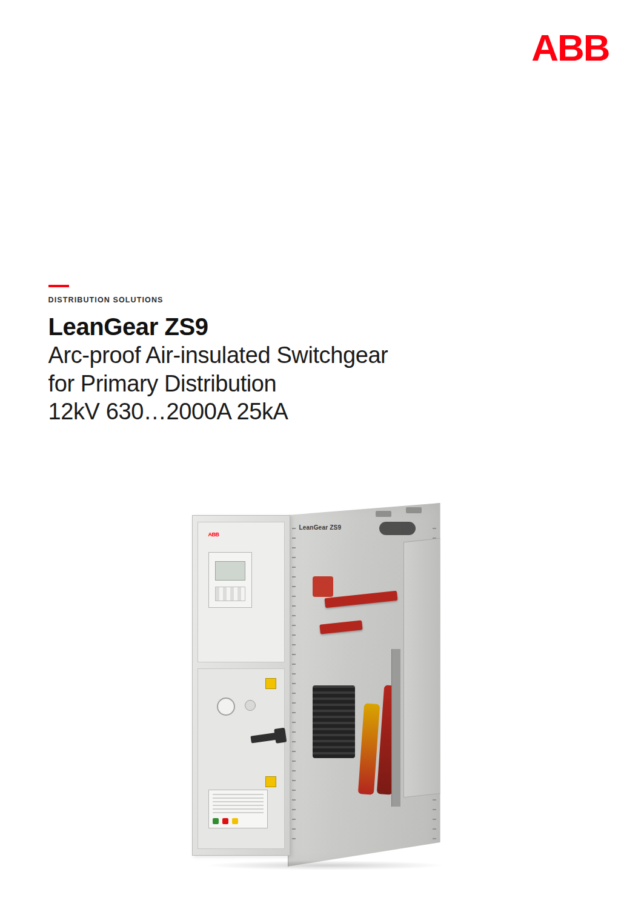ABB
Distribution Solutions
LeanGear ZS9 Arc-proof Air-insulated Switchgear
for Primary Distribution
12kV 630…2000A 25kA
LeanGear ZS9
ABB